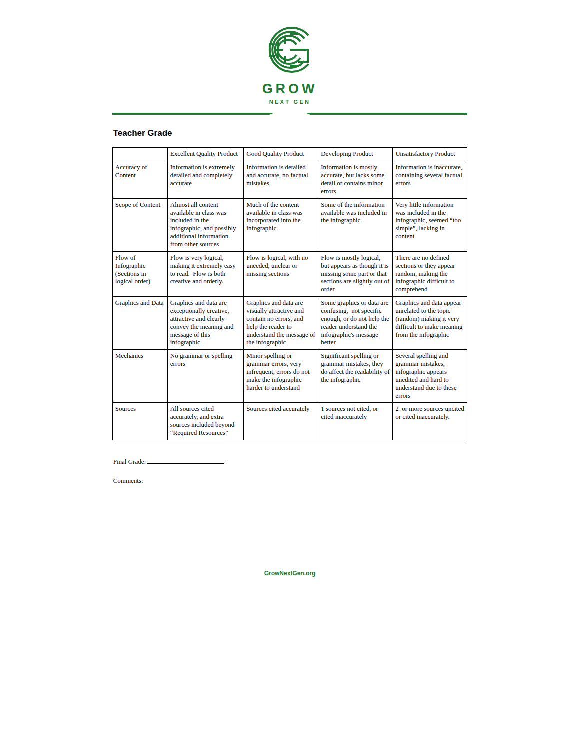GROW
NEXT GEN
Teacher Grade
| | Excellent Quality Product | Good Quality Product | Developing Product | Unsatisfactory Product |
| --- | --- | --- | --- | --- |
| Accuracy of Content | Information is extremely detailed and completely accurate | Information is detailed and accurate, no factual mistakes | Information is mostly accurate, but lacks some detail or contains minor errors | Information is inaccurate, containing several factual errors |
| Scope of Content | Almost all content available in class was included in the infographic, and possibly additional information from other sources | Much of the content available in class was incorporated into the infographic | Some of the information available was included in the infographic | Very little information was included in the infographic, seemed “too simple”, lacking in content |
| Flow of Infographic (Sections in logical order) | Flow is very logical, making it extremely easy to read. Flow is both creative and orderly. | Flow is logical, with no uneeded, unclear or missing sections | Flow is mostly logical, but appears as though it is missing some part or that sections are slightly out of order | There are no defined sections or they appear random, making the infographic difficult to comprehend |
| Graphics and Data | Graphics and data are exceptionally creative, attractive and clearly convey the meaning and message of this infographic | Graphics and data are visually attractive and contain no errors, and help the reader to understand the message of the infographic | Some graphics or data are confusing, not specific enough, or do not help the reader understand the infographic's message better | Graphics and data appear unrelated to the topic (random) making it very difficult to make meaning from the infographic |
| Mechanics | No grammar or spelling errors | Minor spelling or grammar errors, very infrequent, errors do not make the infographic harder to understand | Significant spelling or grammar mistakes, they do affect the readability of the infographic | Several spelling and grammar mistakes, infographic appears unedited and hard to understand due to these errors |
| Sources | All sources cited accurately, and extra sources included beyond “Required Resources” | Sources cited accurately | 1 sources not cited, or cited inaccurately | 2 or more sources uncited or cited inaccurately. |
Final Grade:
Comments:
GrowNextGen.org